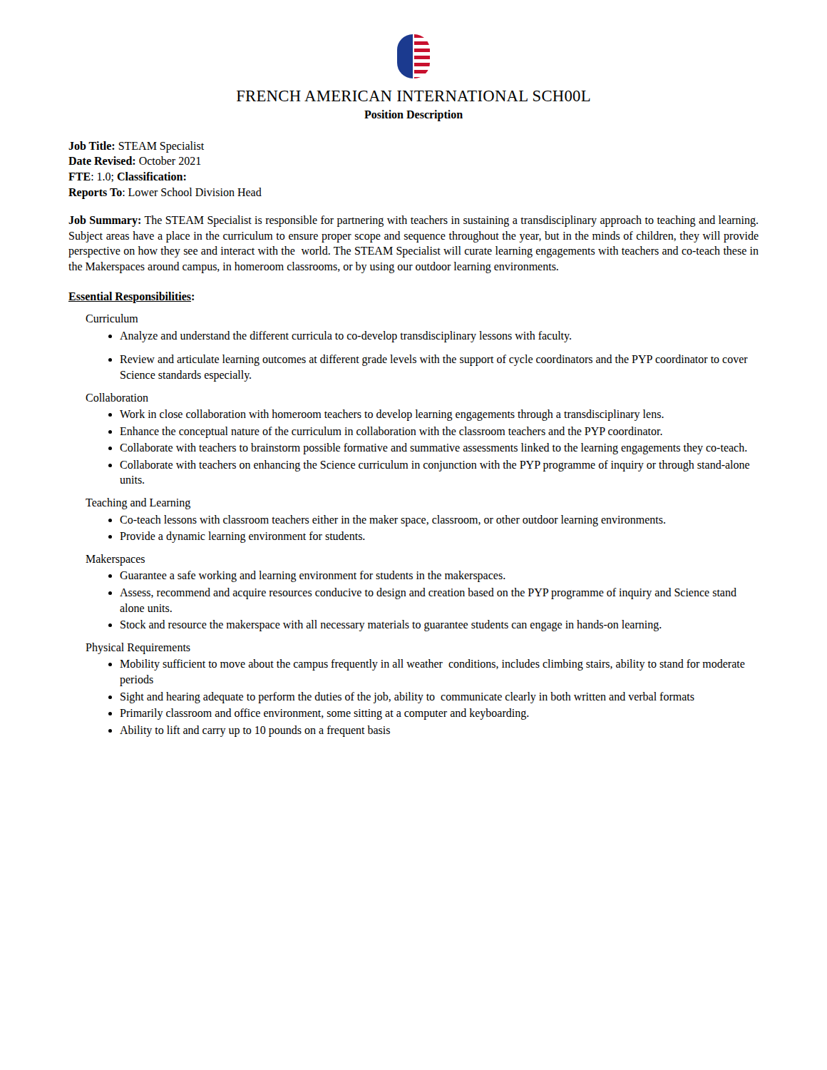FRENCH AMERICAN INTERNATIONAL SCH00L
Position Description
Job Title: STEAM Specialist
Date Revised: October 2021
FTE: 1.0; Classification:
Reports To: Lower School Division Head
Job Summary: The STEAM Specialist is responsible for partnering with teachers in sustaining a transdisciplinary approach to teaching and learning. Subject areas have a place in the curriculum to ensure proper scope and sequence throughout the year, but in the minds of children, they will provide perspective on how they see and interact with the world. The STEAM Specialist will curate learning engagements with teachers and co-teach these in the Makerspaces around campus, in homeroom classrooms, or by using our outdoor learning environments.
Essential Responsibilities:
Curriculum
Analyze and understand the different curricula to co-develop transdisciplinary lessons with faculty.
Review and articulate learning outcomes at different grade levels with the support of cycle coordinators and the PYP coordinator to cover Science standards especially.
Collaboration
Work in close collaboration with homeroom teachers to develop learning engagements through a transdisciplinary lens.
Enhance the conceptual nature of the curriculum in collaboration with the classroom teachers and the PYP coordinator.
Collaborate with teachers to brainstorm possible formative and summative assessments linked to the learning engagements they co-teach.
Collaborate with teachers on enhancing the Science curriculum in conjunction with the PYP programme of inquiry or through stand-alone units.
Teaching and Learning
Co-teach lessons with classroom teachers either in the maker space, classroom, or other outdoor learning environments.
Provide a dynamic learning environment for students.
Makerspaces
Guarantee a safe working and learning environment for students in the makerspaces.
Assess, recommend and acquire resources conducive to design and creation based on the PYP programme of inquiry and Science stand alone units.
Stock and resource the makerspace with all necessary materials to guarantee students can engage in hands-on learning.
Physical Requirements
Mobility sufficient to move about the campus frequently in all weather conditions, includes climbing stairs, ability to stand for moderate periods
Sight and hearing adequate to perform the duties of the job, ability to communicate clearly in both written and verbal formats
Primarily classroom and office environment, some sitting at a computer and keyboarding.
Ability to lift and carry up to 10 pounds on a frequent basis